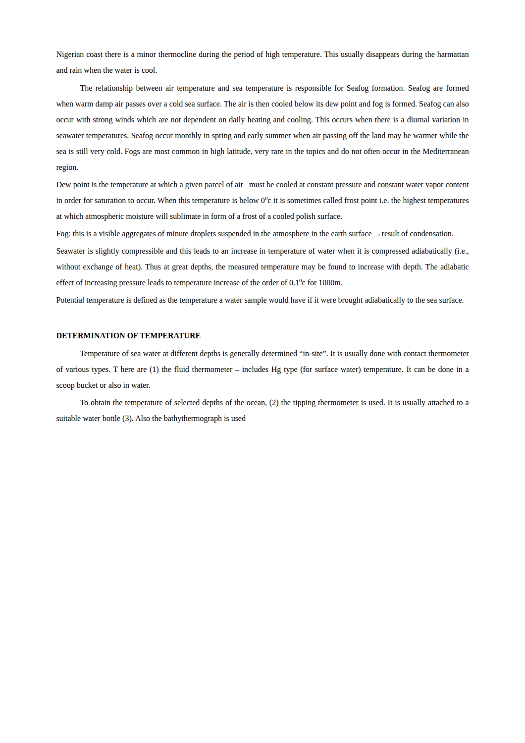Nigerian coast there is a minor thermocline during the period of high temperature. This usually disappears during the harmattan and rain when the water is cool.
The relationship between air temperature and sea temperature is responsible for Seafog formation. Seafog are formed when warm damp air passes over a cold sea surface. The air is then cooled below its dew point and fog is formed. Seafog can also occur with strong winds which are not dependent on daily heating and cooling. This occurs when there is a diurnal variation in seawater temperatures. Seafog occur monthly in spring and early summer when air passing off the land may be warmer while the sea is still very cold. Fogs are most common in high latitude, very rare in the topics and do not often occur in the Mediterranean region.
Dew point is the temperature at which a given parcel of air must be cooled at constant pressure and constant water vapor content in order for saturation to occur. When this temperature is below 00c it is sometimes called frost point i.e. the highest temperatures at which atmospheric moisture will sublimate in form of a frost of a cooled polish surface.
Fog: this is a visible aggregates of minute droplets suspended in the atmosphere in the earth surface →result of condensation.
Seawater is slightly compressible and this leads to an increase in temperature of water when it is compressed adiabatically (i.e., without exchange of heat). Thus at great depths, the measured temperature may be found to increase with depth. The adiabatic effect of increasing pressure leads to temperature increase of the order of 0.10c for 1000m.
Potential temperature is defined as the temperature a water sample would have if it were brought adiabatically to the sea surface.
Determination of Temperature
Temperature of sea water at different depths is generally determined “in-site”. It is usually done with contact thermometer of various types. T here are (1) the fluid thermometer – includes Hg type (for surface water) temperature. It can be done in a scoop bucket or also in water.
To obtain the temperature of selected depths of the ocean, (2) the tipping thermometer is used. It is usually attached to a suitable water bottle (3). Also the bathythermograph is used